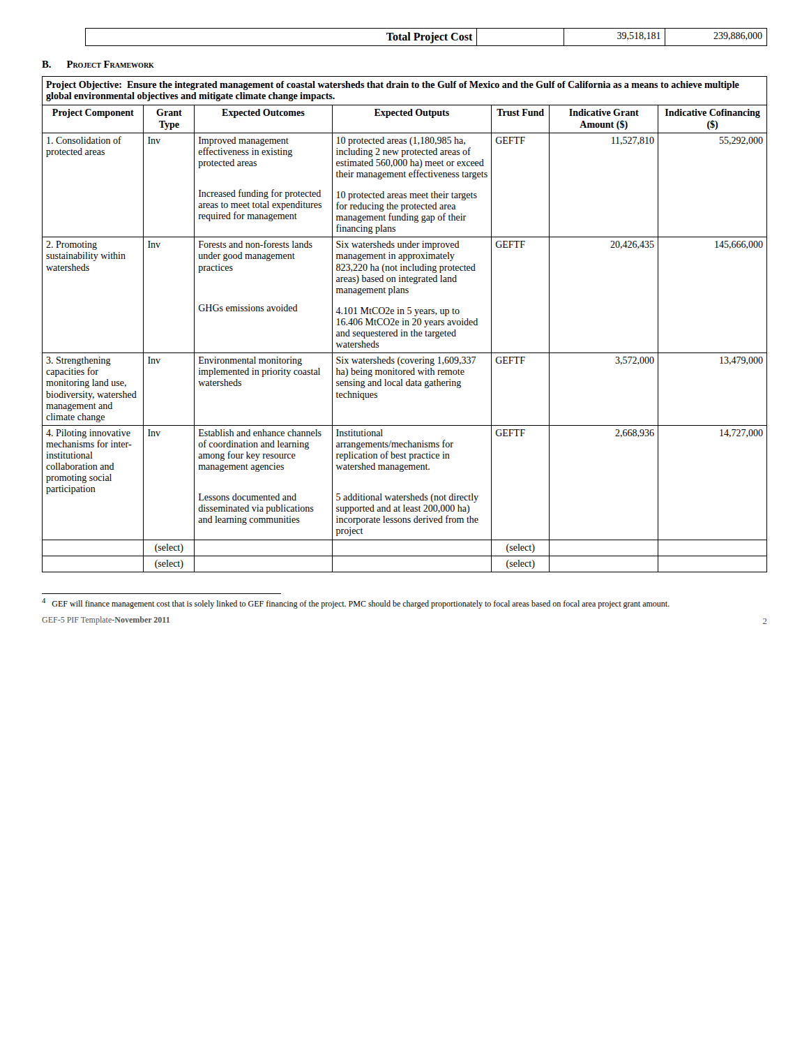| | Total Project Cost | | 39,518,181 | 239,886,000 |
B. Project Framework
| Project Objective: Ensure the integrated management of coastal watersheds that drain to the Gulf of Mexico and the Gulf of California as a means to achieve multiple global environmental objectives and mitigate climate change impacts. |
| Project Component | Grant Type | Expected Outcomes | Expected Outputs | Trust Fund | Indicative Grant Amount ($) | Indicative Cofinancing ($) |
| 1. Consolidation of protected areas | Inv | Improved management effectiveness in existing protected areas Increased funding for protected areas to meet total expenditures required for management | 10 protected areas (1,180,985 ha, including 2 new protected areas of estimated 560,000 ha) meet or exceed their management effectiveness targets 10 protected areas meet their targets for reducing the protected area management funding gap of their financing plans | GEFTF | 11,527,810 | 55,292,000 |
| 2. Promoting sustainability within watersheds | Inv | Forests and non-forests lands under good management practices GHGs emissions avoided | Six watersheds under improved management in approximately 823,220 ha (not including protected areas) based on integrated land management plans 4.101 MtCO2e in 5 years, up to 16.406 MtCO2e in 20 years avoided and sequestered in the targeted watersheds | GEFTF | 20,426,435 | 145,666,000 |
| 3. Strengthening capacities for monitoring land use, biodiversity, watershed management and climate change | Inv | Environmental monitoring implemented in priority coastal watersheds | Six watersheds (covering 1,609,337 ha) being monitored with remote sensing and local data gathering techniques | GEFTF | 3,572,000 | 13,479,000 |
| 4. Piloting innovative mechanisms for inter-institutional collaboration and promoting social participation | Inv | Establish and enhance channels of coordination and learning among four key resource management agencies Lessons documented and disseminated via publications and learning communities | Institutional arrangements/mechanisms for replication of best practice in watershed management. 5 additional watersheds (not directly supported and at least 200,000 ha) incorporate lessons derived from the project | GEFTF | 2,668,936 | 14,727,000 |
| | (select) | | | (select) | | |
| | (select) | | | (select) | | |
4 GEF will finance management cost that is solely linked to GEF financing of the project. PMC should be charged proportionately to focal areas based on focal area project grant amount.
GEF-5 PIF Template-November 2011
2